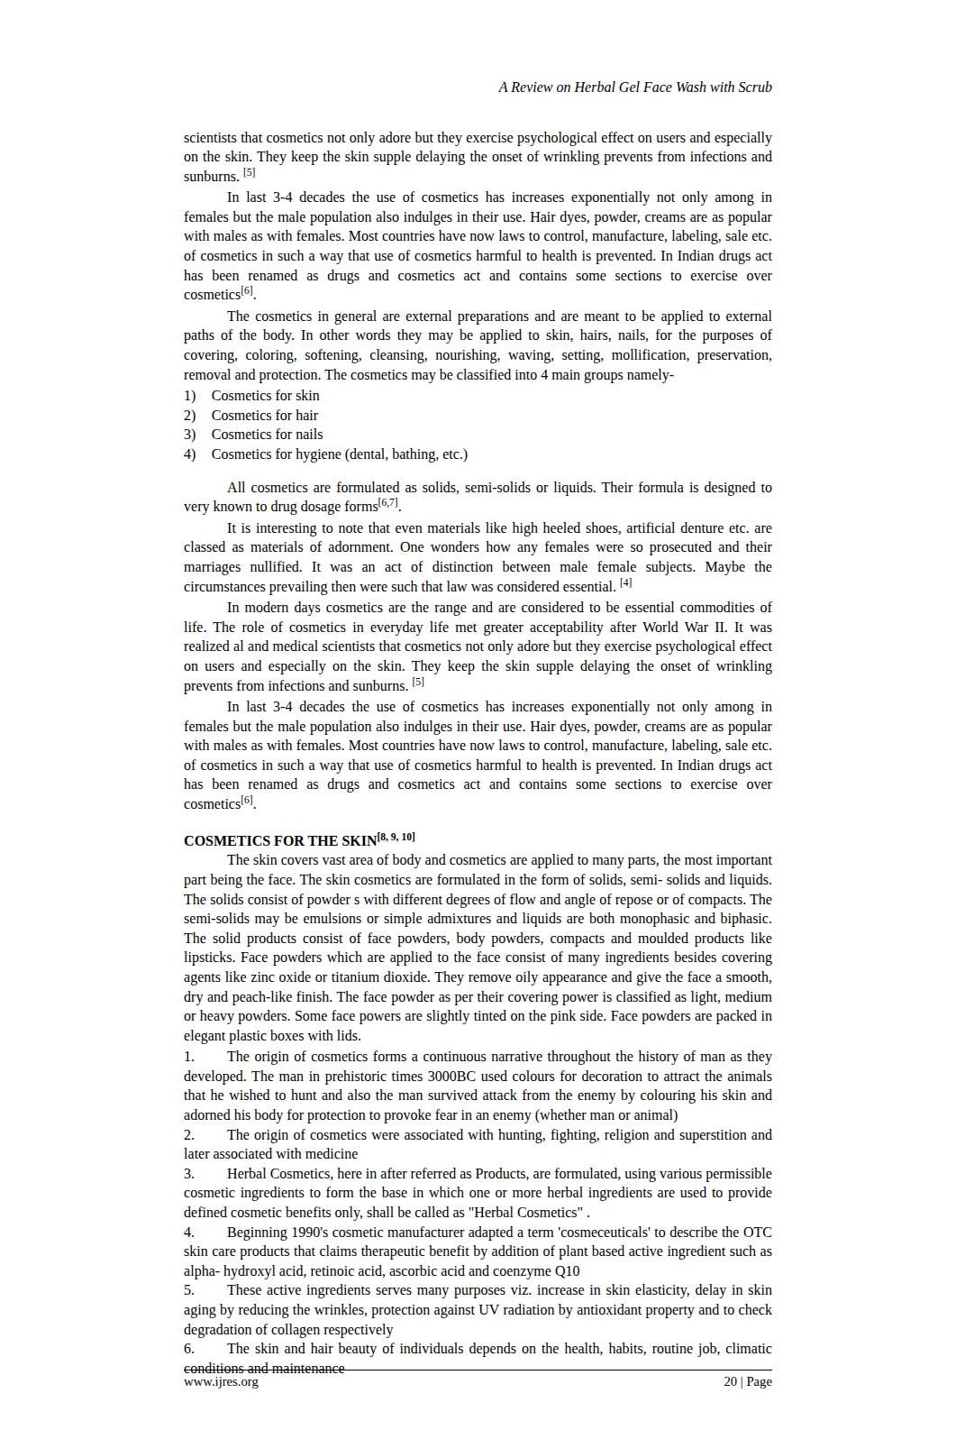A Review on Herbal Gel Face Wash with Scrub
scientists that cosmetics not only adore but they exercise psychological effect on users and especially on the skin. They keep the skin supple delaying the onset of wrinkling prevents from infections and sunburns. [5]
In last 3-4 decades the use of cosmetics has increases exponentially not only among in females but the male population also indulges in their use. Hair dyes, powder, creams are as popular with males as with females. Most countries have now laws to control, manufacture, labeling, sale etc. of cosmetics in such a way that use of cosmetics harmful to health is prevented. In Indian drugs act has been renamed as drugs and cosmetics act and contains some sections to exercise over cosmetics[6].
The cosmetics in general are external preparations and are meant to be applied to external paths of the body. In other words they may be applied to skin, hairs, nails, for the purposes of covering, coloring, softening, cleansing, nourishing, waving, setting, mollification, preservation, removal and protection. The cosmetics may be classified into 4 main groups namely-
1) Cosmetics for skin
2) Cosmetics for hair
3) Cosmetics for nails
4) Cosmetics for hygiene (dental, bathing, etc.)
All cosmetics are formulated as solids, semi-solids or liquids. Their formula is designed to very known to drug dosage forms[6,7].
It is interesting to note that even materials like high heeled shoes, artificial denture etc. are classed as materials of adornment. One wonders how any females were so prosecuted and their marriages nullified. It was an act of distinction between male female subjects. Maybe the circumstances prevailing then were such that law was considered essential. [4]
In modern days cosmetics are the range and are considered to be essential commodities of life. The role of cosmetics in everyday life met greater acceptability after World War II. It was realized al and medical scientists that cosmetics not only adore but they exercise psychological effect on users and especially on the skin. They keep the skin supple delaying the onset of wrinkling prevents from infections and sunburns. [5]
In last 3-4 decades the use of cosmetics has increases exponentially not only among in females but the male population also indulges in their use. Hair dyes, powder, creams are as popular with males as with females. Most countries have now laws to control, manufacture, labeling, sale etc. of cosmetics in such a way that use of cosmetics harmful to health is prevented. In Indian drugs act has been renamed as drugs and cosmetics act and contains some sections to exercise over cosmetics[6].
COSMETICS FOR THE SKIN[8, 9, 10]
The skin covers vast area of body and cosmetics are applied to many parts, the most important part being the face. The skin cosmetics are formulated in the form of solids, semi- solids and liquids. The solids consist of powder s with different degrees of flow and angle of repose or of compacts. The semi-solids may be emulsions or simple admixtures and liquids are both monophasic and biphasic. The solid products consist of face powders, body powders, compacts and moulded products like lipsticks. Face powders which are applied to the face consist of many ingredients besides covering agents like zinc oxide or titanium dioxide. They remove oily appearance and give the face a smooth, dry and peach-like finish. The face powder as per their covering power is classified as light, medium or heavy powders. Some face powers are slightly tinted on the pink side. Face powders are packed in elegant plastic boxes with lids.
1. The origin of cosmetics forms a continuous narrative throughout the history of man as they developed. The man in prehistoric times 3000BC used colours for decoration to attract the animals that he wished to hunt and also the man survived attack from the enemy by colouring his skin and adorned his body for protection to provoke fear in an enemy (whether man or animal)
2. The origin of cosmetics were associated with hunting, fighting, religion and superstition and later associated with medicine
3. Herbal Cosmetics, here in after referred as Products, are formulated, using various permissible cosmetic ingredients to form the base in which one or more herbal ingredients are used to provide defined cosmetic benefits only, shall be called as "Herbal Cosmetics" .
4. Beginning 1990's cosmetic manufacturer adapted a term 'cosmeceuticals' to describe the OTC skin care products that claims therapeutic benefit by addition of plant based active ingredient such as alpha- hydroxyl acid, retinoic acid, ascorbic acid and coenzyme Q10
5. These active ingredients serves many purposes viz. increase in skin elasticity, delay in skin aging by reducing the wrinkles, protection against UV radiation by antioxidant property and to check degradation of collagen respectively
6. The skin and hair beauty of individuals depends on the health, habits, routine job, climatic conditions and maintenance
www.ijres.org
20 | Page